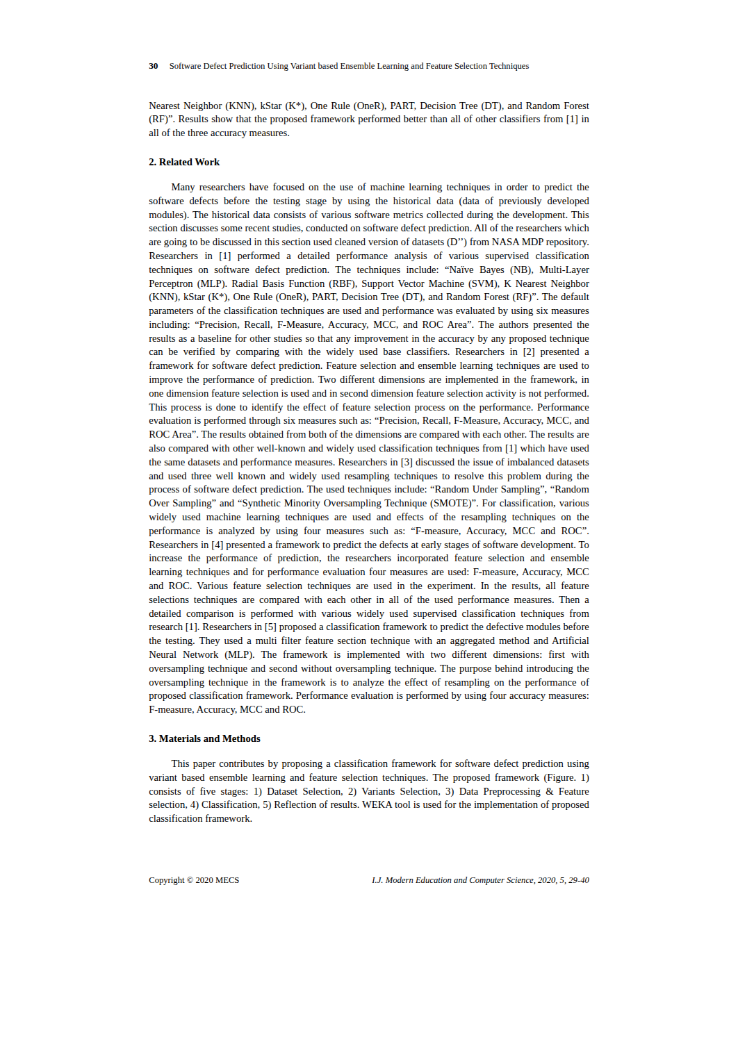30 Software Defect Prediction Using Variant based Ensemble Learning and Feature Selection Techniques
Nearest Neighbor (KNN), kStar (K*), One Rule (OneR), PART, Decision Tree (DT), and Random Forest (RF)”. Results show that the proposed framework performed better than all of other classifiers from [1] in all of the three accuracy measures.
2. Related Work
Many researchers have focused on the use of machine learning techniques in order to predict the software defects before the testing stage by using the historical data (data of previously developed modules). The historical data consists of various software metrics collected during the development. This section discusses some recent studies, conducted on software defect prediction. All of the researchers which are going to be discussed in this section used cleaned version of datasets (D’’) from NASA MDP repository. Researchers in [1] performed a detailed performance analysis of various supervised classification techniques on software defect prediction. The techniques include: “Naïve Bayes (NB), Multi-Layer Perceptron (MLP). Radial Basis Function (RBF), Support Vector Machine (SVM), K Nearest Neighbor (KNN), kStar (K*), One Rule (OneR), PART, Decision Tree (DT), and Random Forest (RF)”. The default parameters of the classification techniques are used and performance was evaluated by using six measures including: “Precision, Recall, F-Measure, Accuracy, MCC, and ROC Area”. The authors presented the results as a baseline for other studies so that any improvement in the accuracy by any proposed technique can be verified by comparing with the widely used base classifiers. Researchers in [2] presented a framework for software defect prediction. Feature selection and ensemble learning techniques are used to improve the performance of prediction. Two different dimensions are implemented in the framework, in one dimension feature selection is used and in second dimension feature selection activity is not performed. This process is done to identify the effect of feature selection process on the performance. Performance evaluation is performed through six measures such as: “Precision, Recall, F-Measure, Accuracy, MCC, and ROC Area”. The results obtained from both of the dimensions are compared with each other. The results are also compared with other well-known and widely used classification techniques from [1] which have used the same datasets and performance measures. Researchers in [3] discussed the issue of imbalanced datasets and used three well known and widely used resampling techniques to resolve this problem during the process of software defect prediction. The used techniques include: “Random Under Sampling”, “Random Over Sampling” and “Synthetic Minority Oversampling Technique (SMOTE)”. For classification, various widely used machine learning techniques are used and effects of the resampling techniques on the performance is analyzed by using four measures such as: “F-measure, Accuracy, MCC and ROC”. Researchers in [4] presented a framework to predict the defects at early stages of software development. To increase the performance of prediction, the researchers incorporated feature selection and ensemble learning techniques and for performance evaluation four measures are used: F-measure, Accuracy, MCC and ROC. Various feature selection techniques are used in the experiment. In the results, all feature selections techniques are compared with each other in all of the used performance measures. Then a detailed comparison is performed with various widely used supervised classification techniques from research [1]. Researchers in [5] proposed a classification framework to predict the defective modules before the testing. They used a multi filter feature section technique with an aggregated method and Artificial Neural Network (MLP). The framework is implemented with two different dimensions: first with oversampling technique and second without oversampling technique. The purpose behind introducing the oversampling technique in the framework is to analyze the effect of resampling on the performance of proposed classification framework. Performance evaluation is performed by using four accuracy measures: F-measure, Accuracy, MCC and ROC.
3. Materials and Methods
This paper contributes by proposing a classification framework for software defect prediction using variant based ensemble learning and feature selection techniques. The proposed framework (Figure. 1) consists of five stages: 1) Dataset Selection, 2) Variants Selection, 3) Data Preprocessing & Feature selection, 4) Classification, 5) Reflection of results. WEKA tool is used for the implementation of proposed classification framework.
Copyright © 2020 MECS I.J. Modern Education and Computer Science, 2020, 5, 29-40